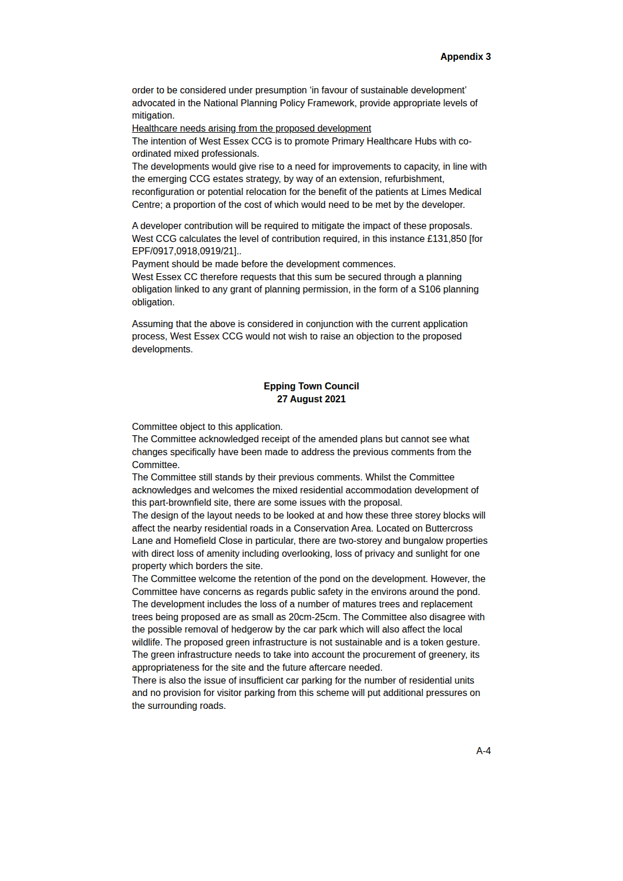Appendix 3
order to be considered under presumption ‘in favour of sustainable development’ advocated in the National Planning Policy Framework, provide appropriate levels of mitigation.
Healthcare needs arising from the proposed development
The intention of West Essex CCG is to promote Primary Healthcare Hubs with co-ordinated mixed professionals.
The developments would give rise to a need for improvements to capacity, in line with the emerging CCG estates strategy, by way of an extension, refurbishment, reconfiguration or potential relocation for the benefit of the patients at Limes Medical Centre; a proportion of the cost of which would need to be met by the developer.
A developer contribution will be required to mitigate the impact of these proposals. West CCG calculates the level of contribution required, in this instance £131,850 [for EPF/0917,0918,0919/21]..
Payment should be made before the development commences.
West Essex CC therefore requests that this sum be secured through a planning obligation linked to any grant of planning permission, in the form of a S106 planning obligation.
Assuming that the above is considered in conjunction with the current application process, West Essex CCG would not wish to raise an objection to the proposed developments.
Epping Town Council 27 August 2021
Committee object to this application.
The Committee acknowledged receipt of the amended plans but cannot see what changes specifically have been made to address the previous comments from the Committee.
The Committee still stands by their previous comments. Whilst the Committee acknowledges and welcomes the mixed residential accommodation development of this part-brownfield site, there are some issues with the proposal.
The design of the layout needs to be looked at and how these three storey blocks will affect the nearby residential roads in a Conservation Area. Located on Buttercross Lane and Homefield Close in particular, there are two-storey and bungalow properties with direct loss of amenity including overlooking, loss of privacy and sunlight for one property which borders the site.
The Committee welcome the retention of the pond on the development. However, the Committee have concerns as regards public safety in the environs around the pond.
The development includes the loss of a number of matures trees and replacement trees being proposed are as small as 20cm-25cm. The Committee also disagree with the possible removal of hedgerow by the car park which will also affect the local wildlife. The proposed green infrastructure is not sustainable and is a token gesture. The green infrastructure needs to take into account the procurement of greenery, its appropriateness for the site and the future aftercare needed.
There is also the issue of insufficient car parking for the number of residential units and no provision for visitor parking from this scheme will put additional pressures on the surrounding roads.
A-4